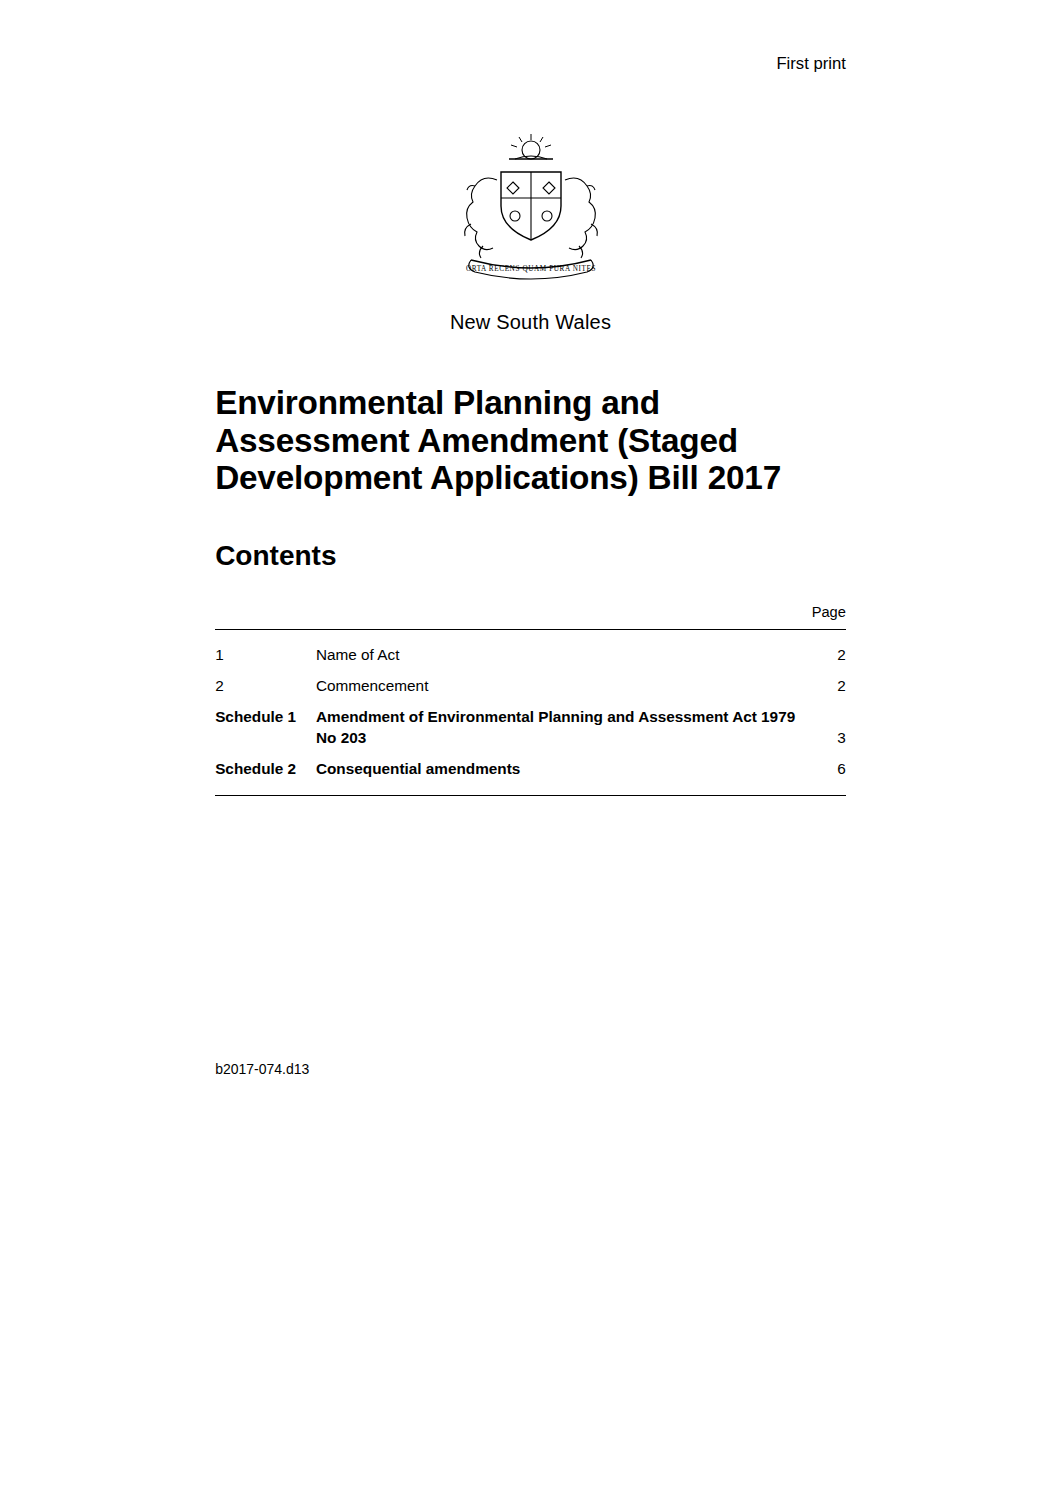First print
ORTA RECENS QUAM PURA NITES
New South Wales
Environmental Planning and Assessment Amendment (Staged Development Applications) Bill 2017
Contents
Page
| 1 | Name of Act | 2 |
| 2 | Commencement | 2 |
| Schedule 1 | Amendment of Environmental Planning and Assessment Act 1979 No 203 | 3 |
| Schedule 2 | Consequential amendments | 6 |
b2017-074.d13